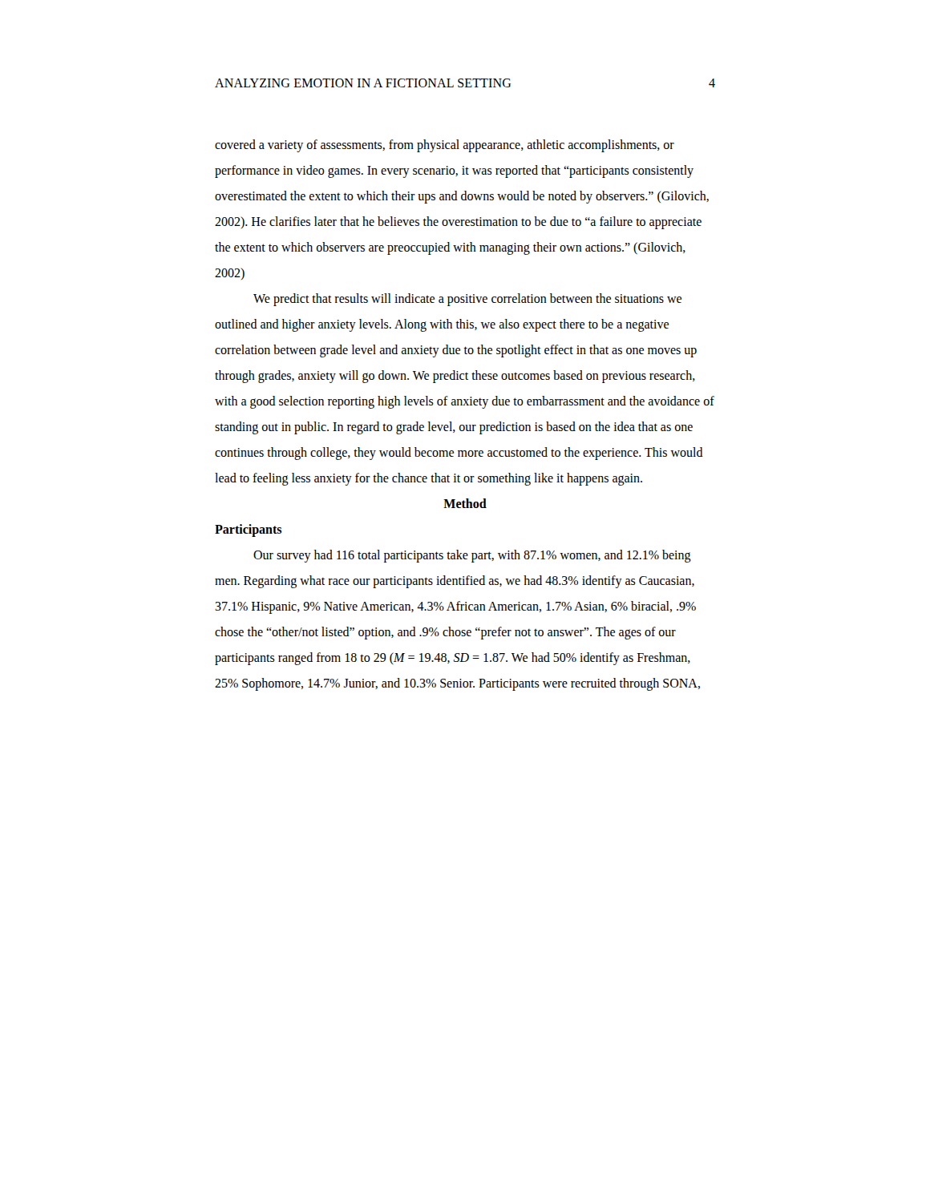Analyzing Emotion in a Fictional Setting 4
covered a variety of assessments, from physical appearance, athletic accomplishments, or performance in video games. In every scenario, it was reported that “participants consistently overestimated the extent to which their ups and downs would be noted by observers.” (Gilovich, 2002). He clarifies later that he believes the overestimation to be due to “a failure to appreciate the extent to which observers are preoccupied with managing their own actions.” (Gilovich, 2002)
We predict that results will indicate a positive correlation between the situations we outlined and higher anxiety levels. Along with this, we also expect there to be a negative correlation between grade level and anxiety due to the spotlight effect in that as one moves up through grades, anxiety will go down. We predict these outcomes based on previous research, with a good selection reporting high levels of anxiety due to embarrassment and the avoidance of standing out in public. In regard to grade level, our prediction is based on the idea that as one continues through college, they would become more accustomed to the experience. This would lead to feeling less anxiety for the chance that it or something like it happens again.
Method
Participants
Our survey had 116 total participants take part, with 87.1% women, and 12.1% being men. Regarding what race our participants identified as, we had 48.3% identify as Caucasian, 37.1% Hispanic, 9% Native American, 4.3% African American, 1.7% Asian, 6% biracial, .9% chose the “other/not listed” option, and .9% chose “prefer not to answer”. The ages of our participants ranged from 18 to 29 (M = 19.48, SD = 1.87. We had 50% identify as Freshman, 25% Sophomore, 14.7% Junior, and 10.3% Senior. Participants were recruited through SONA,